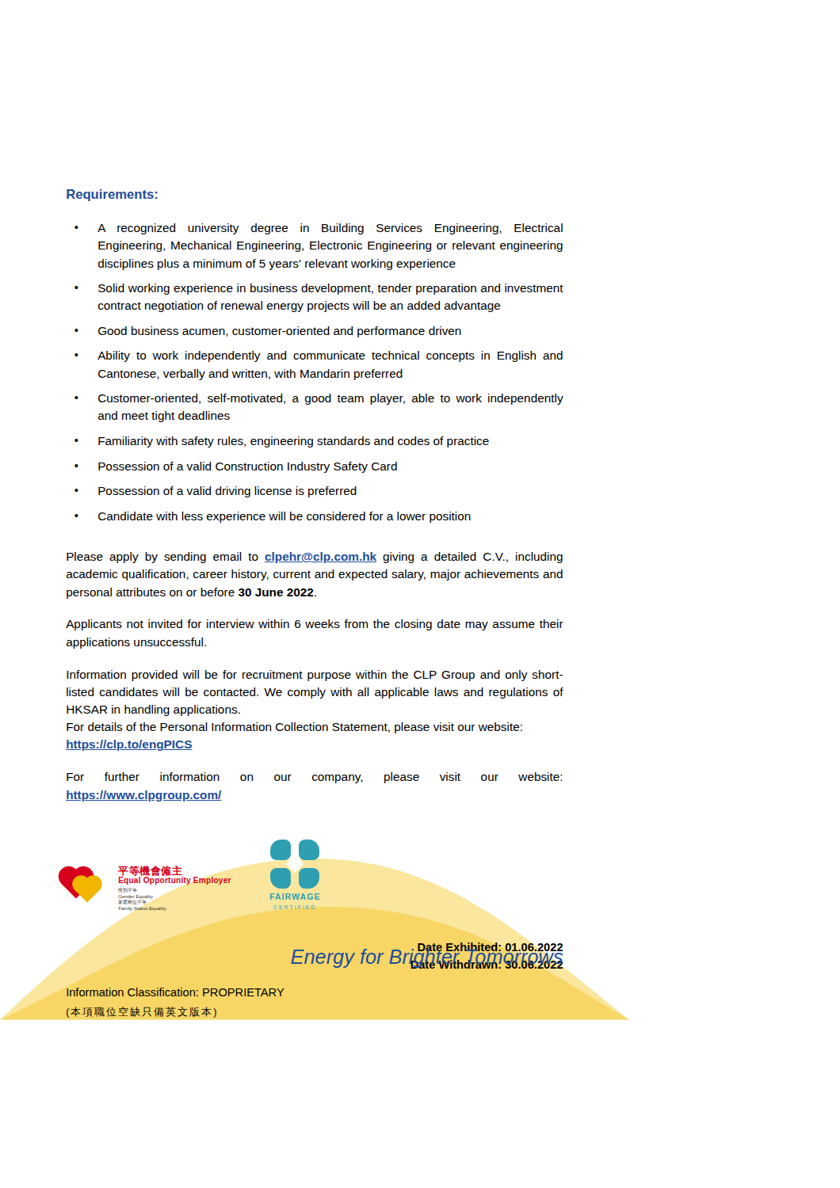Requirements:
A recognized university degree in Building Services Engineering, Electrical Engineering, Mechanical Engineering, Electronic Engineering or relevant engineering disciplines plus a minimum of 5 years' relevant working experience
Solid working experience in business development, tender preparation and investment contract negotiation of renewal energy projects will be an added advantage
Good business acumen, customer-oriented and performance driven
Ability to work independently and communicate technical concepts in English and Cantonese, verbally and written, with Mandarin preferred
Customer-oriented, self-motivated, a good team player, able to work independently and meet tight deadlines
Familiarity with safety rules, engineering standards and codes of practice
Possession of a valid Construction Industry Safety Card
Possession of a valid driving license is preferred
Candidate with less experience will be considered for a lower position
Please apply by sending email to clpehr@clp.com.hk giving a detailed C.V., including academic qualification, career history, current and expected salary, major achievements and personal attributes on or before 30 June 2022.
Applicants not invited for interview within 6 weeks from the closing date may assume their applications unsuccessful.
Information provided will be for recruitment purpose within the CLP Group and only short-listed candidates will be contacted. We comply with all applicable laws and regulations of HKSAR in handling applications.
For details of the Personal Information Collection Statement, please visit our website:
https://clp.to/engPICS
For further information on our company, please visit our website: https://www.clpgroup.com/
平等機會僱主
Equal Opportunity Employer
性別平等
Gender Equality
家庭崗位平等
Family Status Equality
FAIRWAGE
CERTIFIED
Date Exhibited: 01.06.2022
Date Withdrawn: 30.06.2022
Information Classification: PROPRIETARY
(本項職位空缺只備英文版本)
Energy for Brighter Tomorrows